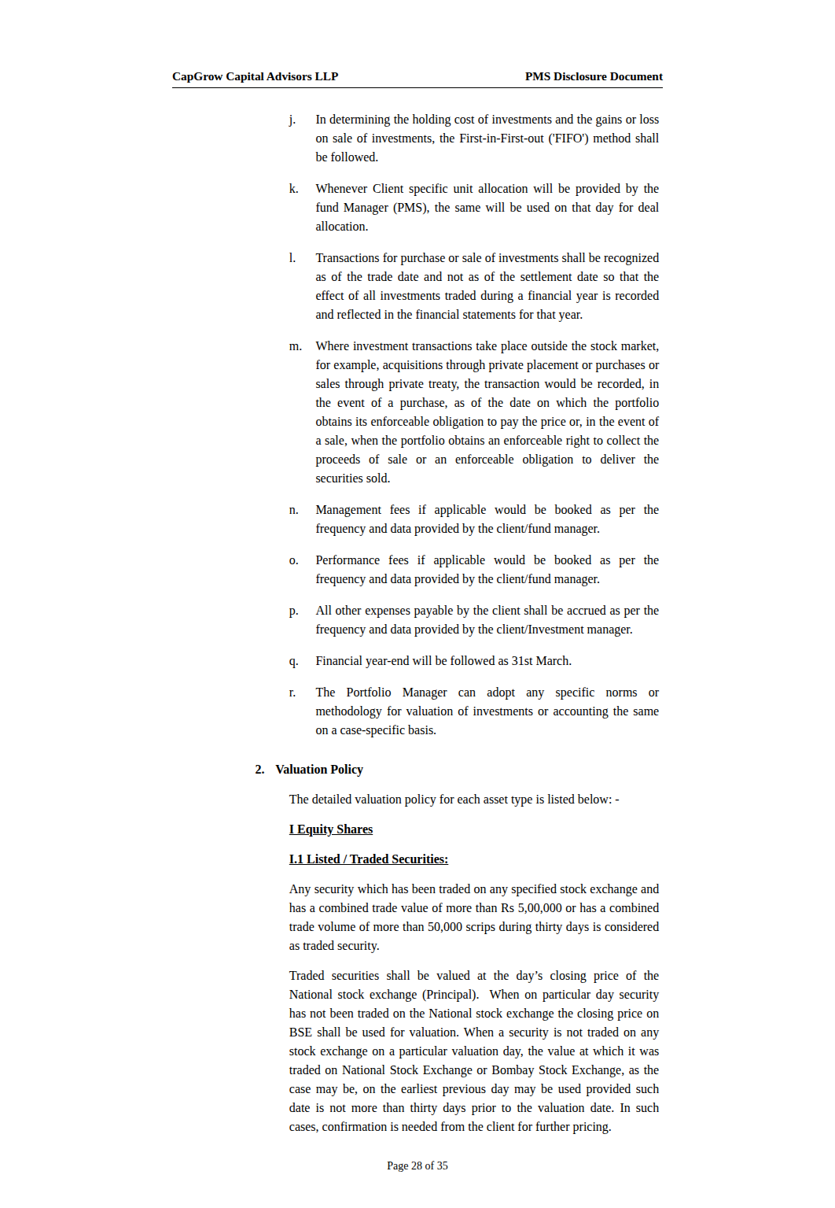CapGrow Capital Advisors LLP
PMS Disclosure Document
j. In determining the holding cost of investments and the gains or loss on sale of investments, the First-in-First-out ('FIFO') method shall be followed.
k. Whenever Client specific unit allocation will be provided by the fund Manager (PMS), the same will be used on that day for deal allocation.
l. Transactions for purchase or sale of investments shall be recognized as of the trade date and not as of the settlement date so that the effect of all investments traded during a financial year is recorded and reflected in the financial statements for that year.
m. Where investment transactions take place outside the stock market, for example, acquisitions through private placement or purchases or sales through private treaty, the transaction would be recorded, in the event of a purchase, as of the date on which the portfolio obtains its enforceable obligation to pay the price or, in the event of a sale, when the portfolio obtains an enforceable right to collect the proceeds of sale or an enforceable obligation to deliver the securities sold.
n. Management fees if applicable would be booked as per the frequency and data provided by the client/fund manager.
o. Performance fees if applicable would be booked as per the frequency and data provided by the client/fund manager.
p. All other expenses payable by the client shall be accrued as per the frequency and data provided by the client/Investment manager.
q. Financial year-end will be followed as 31st March.
r. The Portfolio Manager can adopt any specific norms or methodology for valuation of investments or accounting the same on a case-specific basis.
2. Valuation Policy
The detailed valuation policy for each asset type is listed below: -
I Equity Shares
I.1 Listed / Traded Securities:
Any security which has been traded on any specified stock exchange and has a combined trade value of more than Rs 5,00,000 or has a combined trade volume of more than 50,000 scrips during thirty days is considered as traded security.
Traded securities shall be valued at the day’s closing price of the National stock exchange (Principal). When on particular day security has not been traded on the National stock exchange the closing price on BSE shall be used for valuation. When a security is not traded on any stock exchange on a particular valuation day, the value at which it was traded on National Stock Exchange or Bombay Stock Exchange, as the case may be, on the earliest previous day may be used provided such date is not more than thirty days prior to the valuation date. In such cases, confirmation is needed from the client for further pricing.
Page 28 of 35